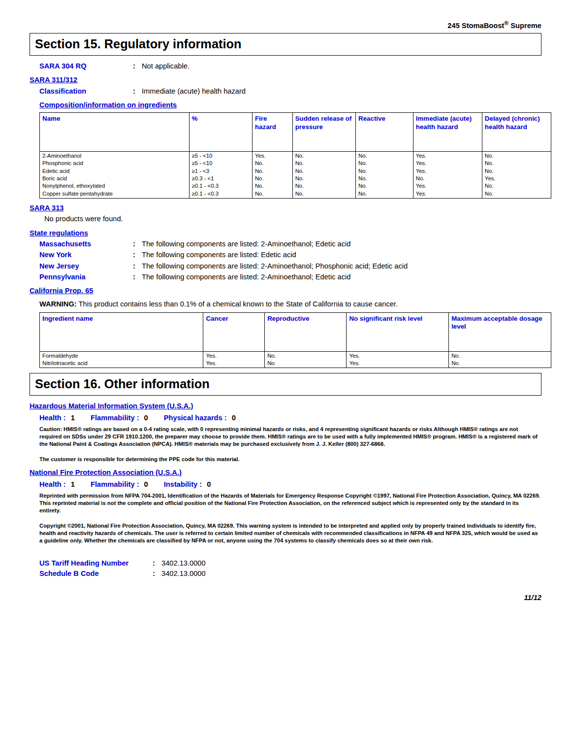245 StomaBoost® Supreme
Section 15. Regulatory information
SARA 304 RQ
:
Not applicable.
SARA 311/312
Classification
:
Immediate (acute) health hazard
Composition/information on ingredients
| Name | % | Fire hazard | Sudden release of pressure | Reactive | Immediate (acute) health hazard | Delayed (chronic) health hazard |
| --- | --- | --- | --- | --- | --- | --- |
| 2-Aminoethanol Phosphonic acid Edetic acid Boric acid Nonylphenol, ethoxylated Copper sulfate pentahydrate | ≥5 - <10 ≥5 - <10 ≥1 - <3 ≥0.3 - <1 ≥0.1 - <0.3 ≥0.1 - <0.3 | Yes. No. No. No. No. No. | No. No. No. No. No. No. | No. No. No. No. No. No. | Yes. Yes. Yes. No. Yes. Yes. | No. No. No. Yes. No. No. |
SARA 313
No products were found.
State regulations
Massachusetts
:
The following components are listed: 2-Aminoethanol; Edetic acid
New York
:
The following components are listed: Edetic acid
New Jersey
:
The following components are listed: 2-Aminoethanol; Phosphonic acid; Edetic acid
Pennsylvania
:
The following components are listed: 2-Aminoethanol; Edetic acid
California Prop. 65
WARNING: This product contains less than 0.1% of a chemical known to the State of California to cause cancer.
| Ingredient name | Cancer | Reproductive | No significant risk level | Maximum acceptable dosage level |
| --- | --- | --- | --- | --- |
| Formaldehyde Nitrilotriacetic acid | Yes. Yes. | No. No. | Yes. Yes. | No. No. |
Section 16. Other information
Hazardous Material Information System (U.S.A.)
Health : 1 Flammability : 0 Physical hazards : 0
Caution: HMIS® ratings are based on a 0-4 rating scale, with 0 representing minimal hazards or risks, and 4 representing significant hazards or risks Although HMIS® ratings are not required on SDSs under 29 CFR 1910.1200, the preparer may choose to provide them. HMIS® ratings are to be used with a fully implemented HMIS® program. HMIS® is a registered mark of the National Paint & Coatings Association (NPCA). HMIS® materials may be purchased exclusively from J. J. Keller (800) 327-6868.
The customer is responsible for determining the PPE code for this material.
National Fire Protection Association (U.S.A.)
Health : 1 Flammability : 0 Instability : 0
Reprinted with permission from NFPA 704-2001, Identification of the Hazards of Materials for Emergency Response Copyright ©1997, National Fire Protection Association, Quincy, MA 02269. This reprinted material is not the complete and official position of the National Fire Protection Association, on the referenced subject which is represented only by the standard in its entirety.
Copyright ©2001, National Fire Protection Association, Quincy, MA 02269. This warning system is intended to be interpreted and applied only by properly trained individuals to identify fire, health and reactivity hazards of chemicals. The user is referred to certain limited number of chemicals with recommended classifications in NFPA 49 and NFPA 325, which would be used as a guideline only. Whether the chemicals are classified by NFPA or not, anyone using the 704 systems to classify chemicals does so at their own risk.
US Tariff Heading Number
:
3402.13.0000
Schedule B Code
:
3402.13.0000
11/12